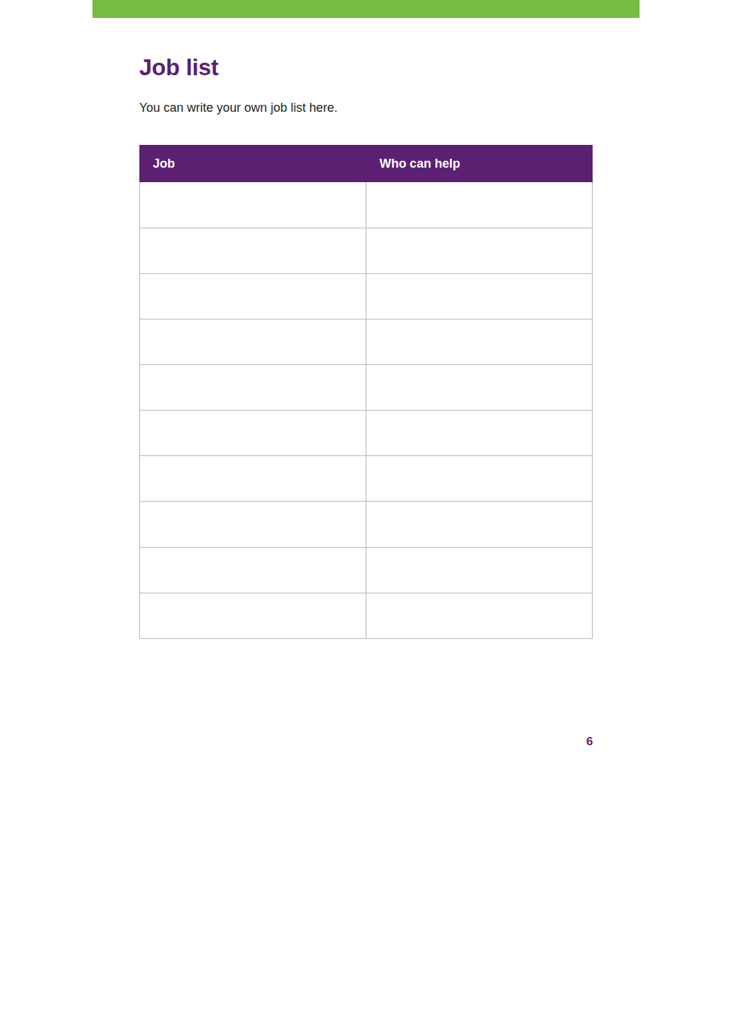Job list
You can write your own job list here.
| Job | Who can help |
| --- | --- |
6